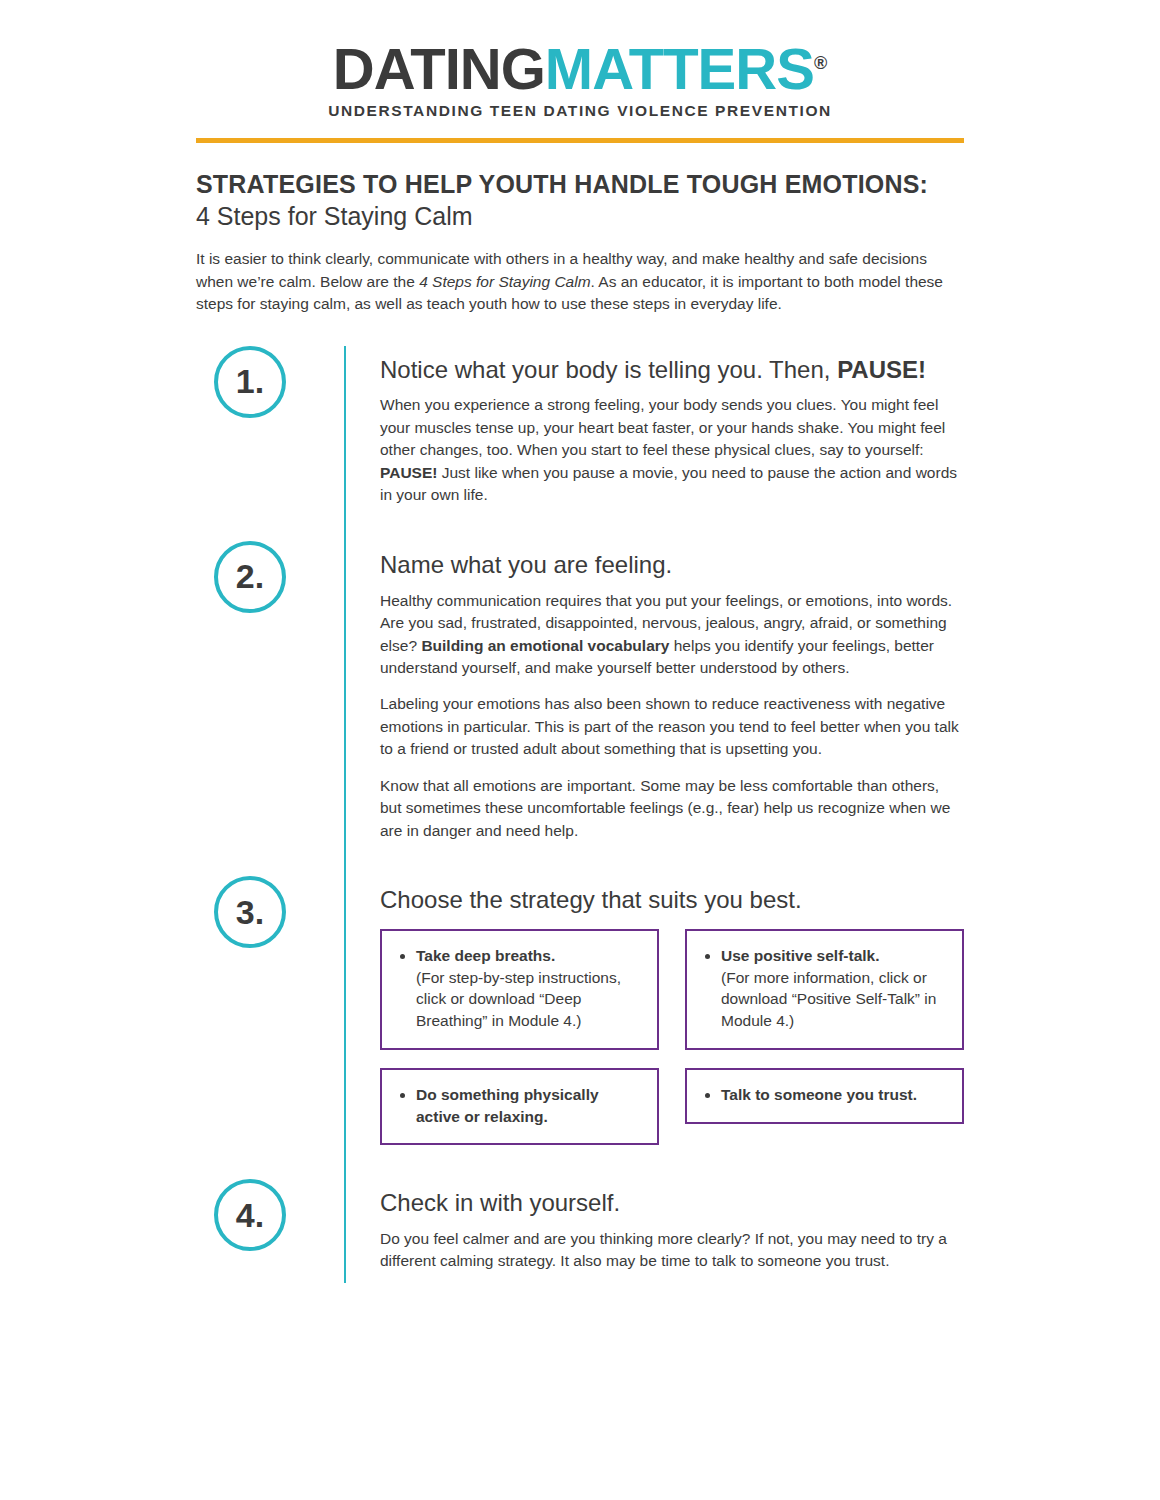DATING MATTERS®
Understanding Teen Dating Violence Prevention
Strategies to Help Youth Handle Tough Emotions:
4 Steps for Staying Calm
It is easier to think clearly, communicate with others in a healthy way, and make healthy and safe decisions when we’re calm. Below are the 4 Steps for Staying Calm. As an educator, it is important to both model these steps for staying calm, as well as teach youth how to use these steps in everyday life.
1.
Notice what your body is telling you. Then, PAUSE!
When you experience a strong feeling, your body sends you clues. You might feel your muscles tense up, your heart beat faster, or your hands shake. You might feel other changes, too. When you start to feel these physical clues, say to yourself: PAUSE! Just like when you pause a movie, you need to pause the action and words in your own life.
2.
Name what you are feeling.
Healthy communication requires that you put your feelings, or emotions, into words. Are you sad, frustrated, disappointed, nervous, jealous, angry, afraid, or something else? Building an emotional vocabulary helps you identify your feelings, better understand yourself, and make yourself better understood by others.
Labeling your emotions has also been shown to reduce reactiveness with negative emotions in particular. This is part of the reason you tend to feel better when you talk to a friend or trusted adult about something that is upsetting you.
Know that all emotions are important. Some may be less comfortable than others, but sometimes these uncomfortable feelings (e.g., fear) help us recognize when we are in danger and need help.
3.
Choose the strategy that suits you best.
Take deep breaths. (For step-by-step instructions, click or download “Deep Breathing” in Module 4.)
Use positive self-talk. (For more information, click or download “Positive Self-Talk” in Module 4.)
Do something physically active or relaxing.
Talk to someone you trust.
4.
Check in with yourself.
Do you feel calmer and are you thinking more clearly? If not, you may need to try a different calming strategy. It also may be time to talk to someone you trust.